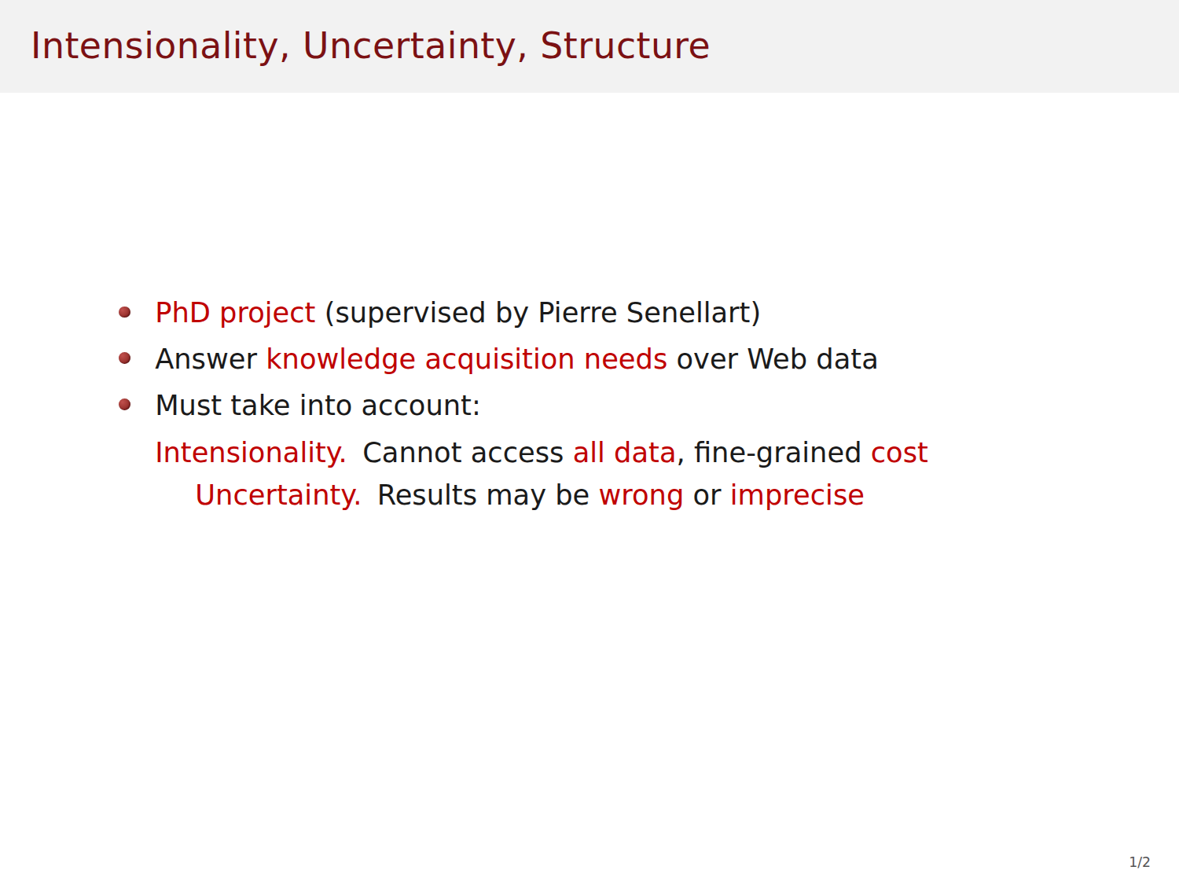Intensionality, Uncertainty, Structure
PhD project (supervised by Pierre Senellart)
Answer knowledge acquisition needs over Web data
Must take into account:
Intensionality.
Cannot access all data, fine-grained cost
Uncertainty.
Results may be wrong or imprecise
1/2